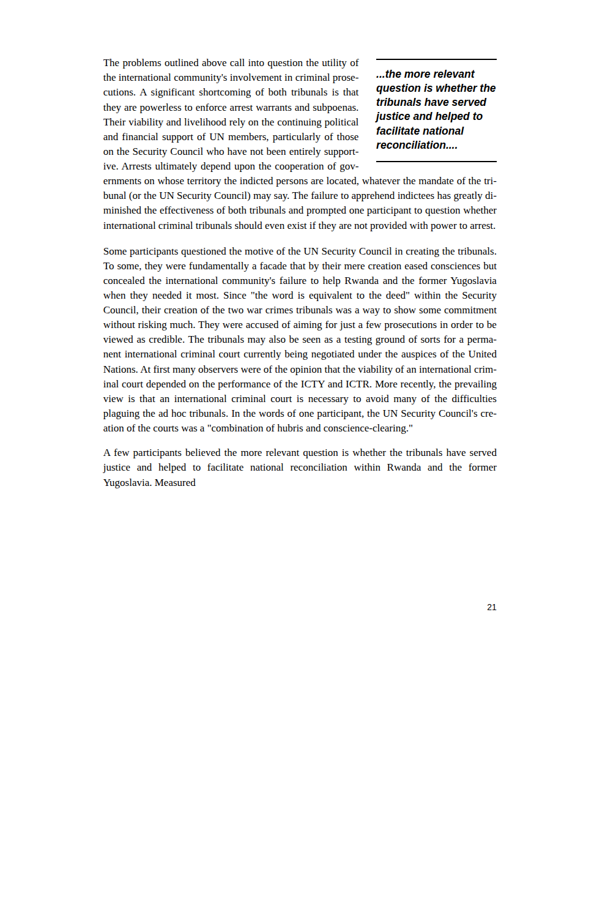...the more relevant question is whether the tribunals have served justice and helped to facilitate national reconciliation....
The problems outlined above call into question the utility of the international community's involvement in criminal prosecutions. A significant shortcoming of both tribunals is that they are powerless to enforce arrest warrants and subpoenas. Their viability and livelihood rely on the continuing political and financial support of UN members, particularly of those on the Security Council who have not been entirely supportive. Arrests ultimately depend upon the cooperation of governments on whose territory the indicted persons are located, whatever the mandate of the tribunal (or the UN Security Council) may say. The failure to apprehend indictees has greatly diminished the effectiveness of both tribunals and prompted one participant to question whether international criminal tribunals should even exist if they are not provided with power to arrest.
Some participants questioned the motive of the UN Security Council in creating the tribunals. To some, they were fundamentally a facade that by their mere creation eased consciences but concealed the international community's failure to help Rwanda and the former Yugoslavia when they needed it most. Since "the word is equivalent to the deed" within the Security Council, their creation of the two war crimes tribunals was a way to show some commitment without risking much. They were accused of aiming for just a few prosecutions in order to be viewed as credible. The tribunals may also be seen as a testing ground of sorts for a permanent international criminal court currently being negotiated under the auspices of the United Nations. At first many observers were of the opinion that the viability of an international criminal court depended on the performance of the ICTY and ICTR. More recently, the prevailing view is that an international criminal court is necessary to avoid many of the difficulties plaguing the ad hoc tribunals. In the words of one participant, the UN Security Council's creation of the courts was a "combination of hubris and conscience-clearing."
A few participants believed the more relevant question is whether the tribunals have served justice and helped to facilitate national reconciliation within Rwanda and the former Yugoslavia. Measured
21